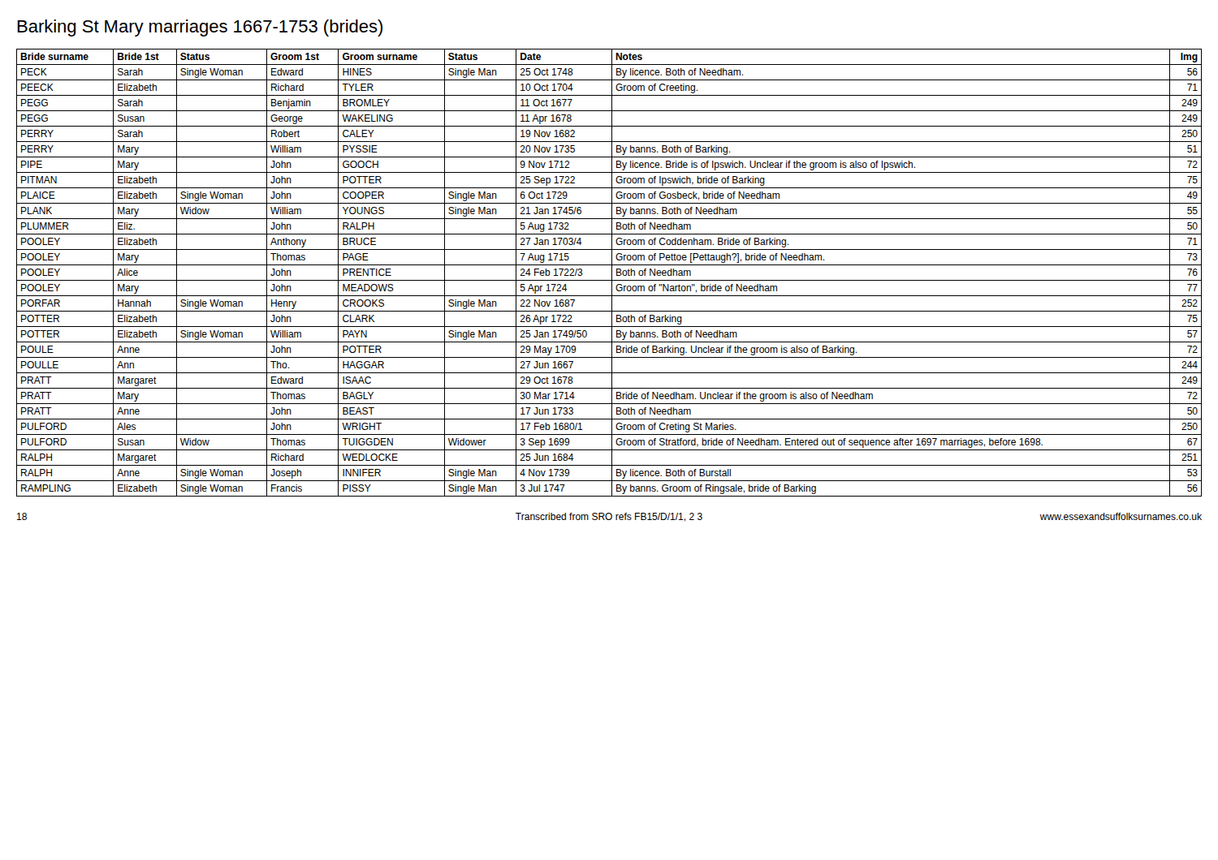Barking St Mary marriages 1667-1753 (brides)
| Bride surname | Bride 1st | Status | Groom 1st | Groom surname | Status | Date | Notes | Img |
| --- | --- | --- | --- | --- | --- | --- | --- | --- |
| PECK | Sarah | Single Woman | Edward | HINES | Single Man | 25 Oct 1748 | By licence. Both of Needham. | 56 |
| PEECK | Elizabeth | | Richard | TYLER | | 10 Oct 1704 | Groom of Creeting. | 71 |
| PEGG | Sarah | | Benjamin | BROMLEY | | 11 Oct 1677 | | 249 |
| PEGG | Susan | | George | WAKELING | | 11 Apr 1678 | | 249 |
| PERRY | Sarah | | Robert | CALEY | | 19 Nov 1682 | | 250 |
| PERRY | Mary | | William | PYSSIE | | 20 Nov 1735 | By banns. Both of Barking. | 51 |
| PIPE | Mary | | John | GOOCH | | 9 Nov 1712 | By licence. Bride is of Ipswich. Unclear if the groom is also of Ipswich. | 72 |
| PITMAN | Elizabeth | | John | POTTER | | 25 Sep 1722 | Groom of Ipswich, bride of Barking | 75 |
| PLAICE | Elizabeth | Single Woman | John | COOPER | Single Man | 6 Oct 1729 | Groom of Gosbeck, bride of Needham | 49 |
| PLANK | Mary | Widow | William | YOUNGS | Single Man | 21 Jan 1745/6 | By banns. Both of Needham | 55 |
| PLUMMER | Eliz. | | John | RALPH | | 5 Aug 1732 | Both of Needham | 50 |
| POOLEY | Elizabeth | | Anthony | BRUCE | | 27 Jan 1703/4 | Groom of Coddenham. Bride of Barking. | 71 |
| POOLEY | Mary | | Thomas | PAGE | | 7 Aug 1715 | Groom of Pettoe [Pettaugh?], bride of Needham. | 73 |
| POOLEY | Alice | | John | PRENTICE | | 24 Feb 1722/3 | Both of Needham | 76 |
| POOLEY | Mary | | John | MEADOWS | | 5 Apr 1724 | Groom of "Narton", bride of Needham | 77 |
| PORFAR | Hannah | Single Woman | Henry | CROOKS | Single Man | 22 Nov 1687 | | 252 |
| POTTER | Elizabeth | | John | CLARK | | 26 Apr 1722 | Both of Barking | 75 |
| POTTER | Elizabeth | Single Woman | William | PAYN | Single Man | 25 Jan 1749/50 | By banns. Both of Needham | 57 |
| POULE | Anne | | John | POTTER | | 29 May 1709 | Bride of Barking. Unclear if the groom is also of Barking. | 72 |
| POULLE | Ann | | Tho. | HAGGAR | | 27 Jun 1667 | | 244 |
| PRATT | Margaret | | Edward | ISAAC | | 29 Oct 1678 | | 249 |
| PRATT | Mary | | Thomas | BAGLY | | 30 Mar 1714 | Bride of Needham. Unclear if the groom is also of Needham | 72 |
| PRATT | Anne | | John | BEAST | | 17 Jun 1733 | Both of Needham | 50 |
| PULFORD | Ales | | John | WRIGHT | | 17 Feb 1680/1 | Groom of Creting St Maries. | 250 |
| PULFORD | Susan | Widow | Thomas | TUIGGDEN | Widower | 3 Sep 1699 | Groom of Stratford, bride of Needham. Entered out of sequence after 1697 marriages, before 1698. | 67 |
| RALPH | Margaret | | Richard | WEDLOCKE | | 25 Jun 1684 | | 251 |
| RALPH | Anne | Single Woman | Joseph | INNIFER | Single Man | 4 Nov 1739 | By licence. Both of Burstall | 53 |
| RAMPLING | Elizabeth | Single Woman | Francis | PISSY | Single Man | 3 Jul 1747 | By banns. Groom of Ringsale, bride of Barking | 56 |
18
Transcribed from SRO refs FB15/D/1/1, 2 3
www.essexandsuffolksurnames.co.uk